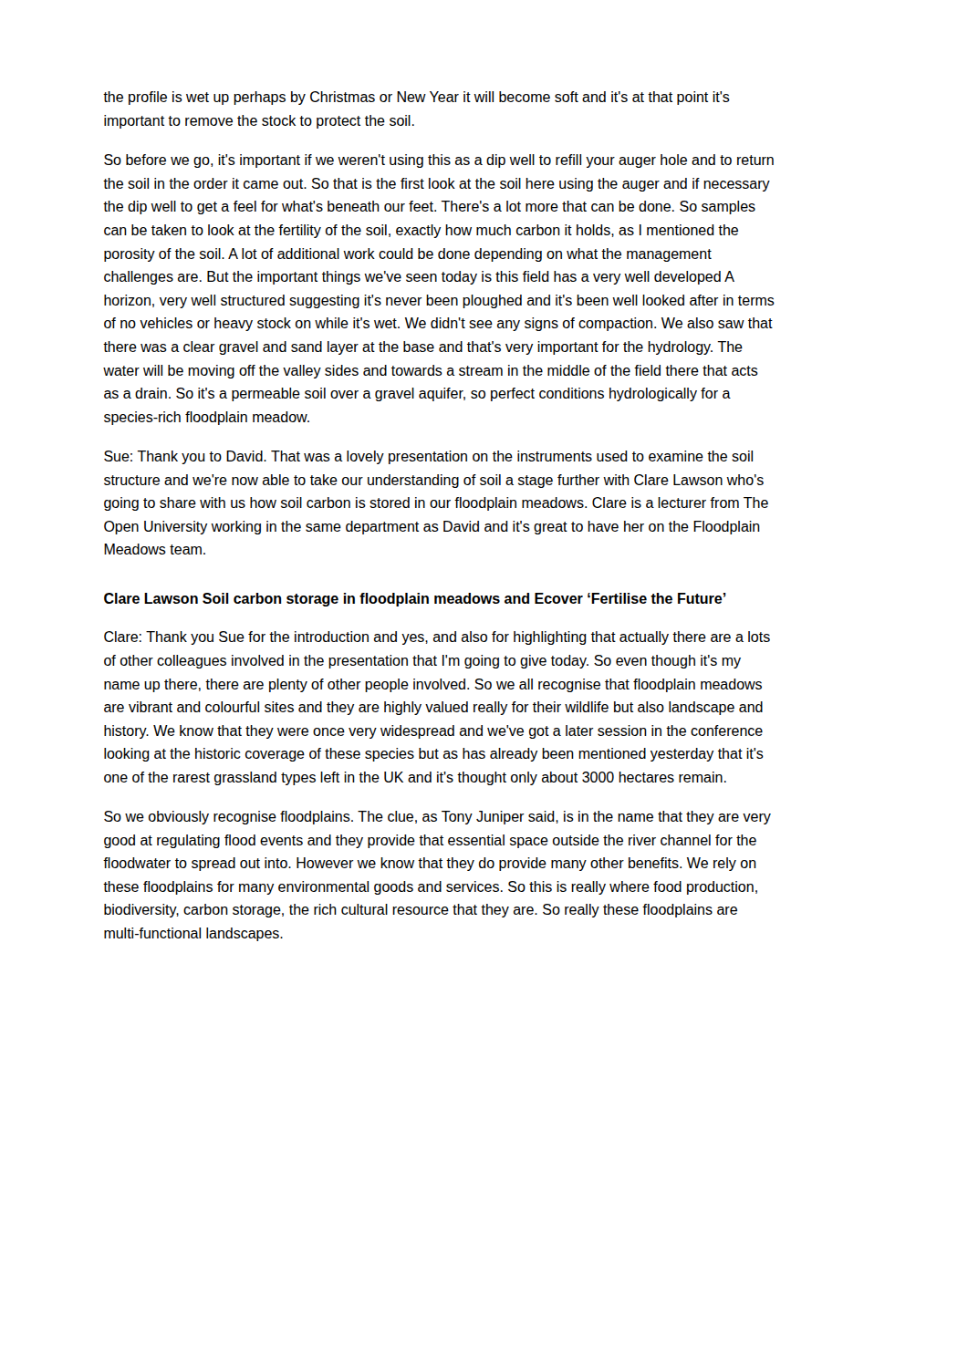the profile is wet up perhaps by Christmas or New Year it will become soft and it's at that point it's important to remove the stock to protect the soil.
So before we go, it's important if we weren't using this as a dip well to refill your auger hole and to return the soil in the order it came out. So that is the first look at the soil here using the auger and if necessary the dip well to get a feel for what's beneath our feet. There's a lot more that can be done. So samples can be taken to look at the fertility of the soil, exactly how much carbon it holds, as I mentioned the porosity of the soil. A lot of additional work could be done depending on what the management challenges are. But the important things we've seen today is this field has a very well developed A horizon, very well structured suggesting it's never been ploughed and it's been well looked after in terms of no vehicles or heavy stock on while it's wet. We didn't see any signs of compaction. We also saw that there was a clear gravel and sand layer at the base and that's very important for the hydrology. The water will be moving off the valley sides and towards a stream in the middle of the field there that acts as a drain. So it's a permeable soil over a gravel aquifer, so perfect conditions hydrologically for a species-rich floodplain meadow.
Sue: Thank you to David. That was a lovely presentation on the instruments used to examine the soil structure and we're now able to take our understanding of soil a stage further with Clare Lawson who's going to share with us how soil carbon is stored in our floodplain meadows. Clare is a lecturer from The Open University working in the same department as David and it's great to have her on the Floodplain Meadows team.
Clare Lawson Soil carbon storage in floodplain meadows and Ecover ‘Fertilise the Future’
Clare: Thank you Sue for the introduction and yes, and also for highlighting that actually there are a lots of other colleagues involved in the presentation that I'm going to give today. So even though it's my name up there, there are plenty of other people involved. So we all recognise that floodplain meadows are vibrant and colourful sites and they are highly valued really for their wildlife but also landscape and history. We know that they were once very widespread and we've got a later session in the conference looking at the historic coverage of these species but as has already been mentioned yesterday that it's one of the rarest grassland types left in the UK and it's thought only about 3000 hectares remain.
So we obviously recognise floodplains. The clue, as Tony Juniper said, is in the name that they are very good at regulating flood events and they provide that essential space outside the river channel for the floodwater to spread out into. However we know that they do provide many other benefits. We rely on these floodplains for many environmental goods and services. So this is really where food production, biodiversity, carbon storage, the rich cultural resource that they are. So really these floodplains are multi-functional landscapes.